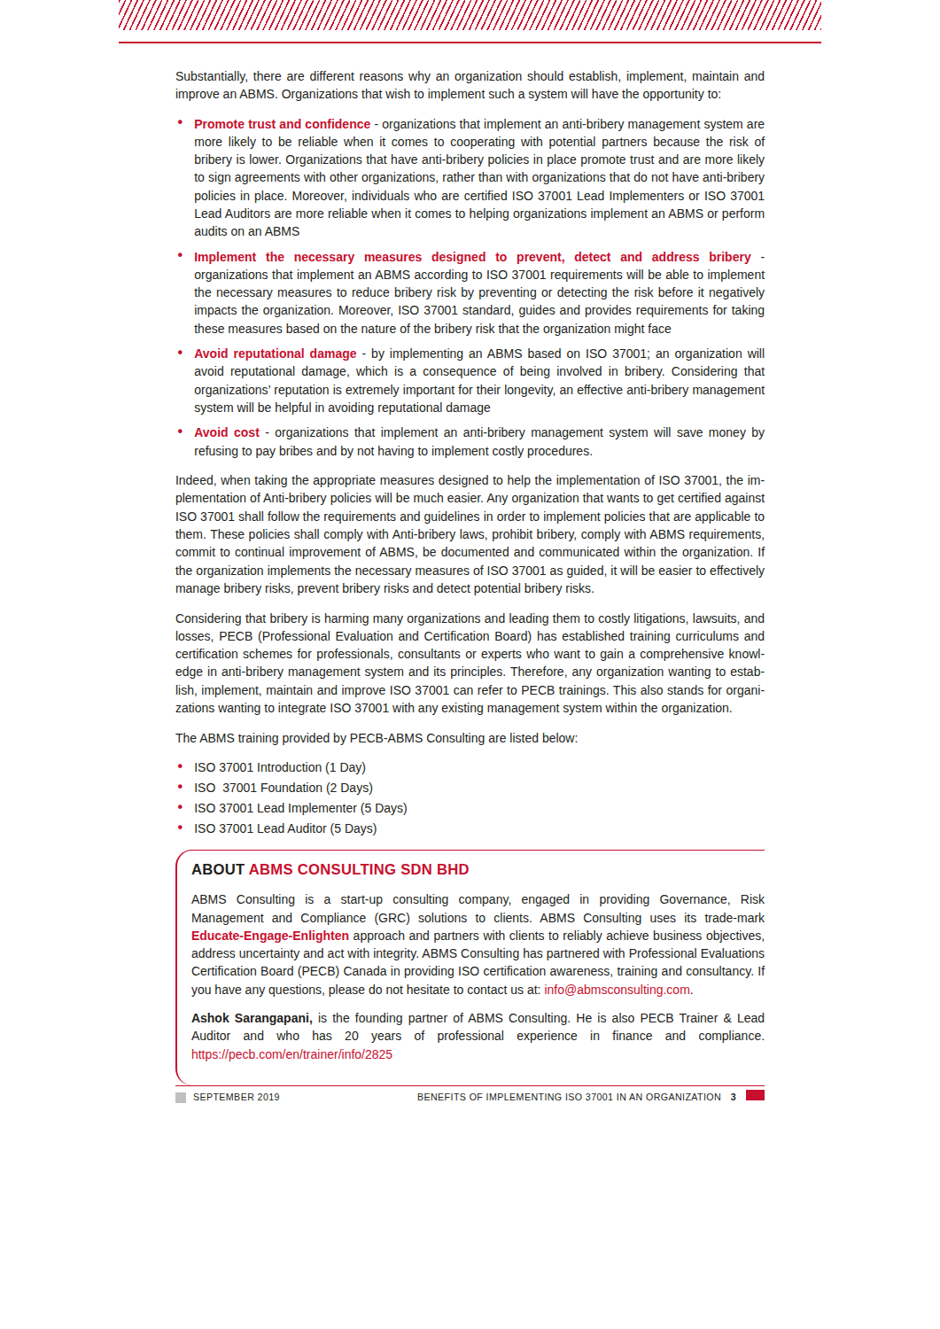Substantially, there are different reasons why an organization should establish, implement, maintain and improve an ABMS. Organizations that wish to implement such a system will have the opportunity to:
Promote trust and confidence - organizations that implement an anti-bribery management system are more likely to be reliable when it comes to cooperating with potential partners because the risk of bribery is lower. Organizations that have anti-bribery policies in place promote trust and are more likely to sign agreements with other organizations, rather than with organizations that do not have anti-bribery policies in place. Moreover, individuals who are certified ISO 37001 Lead Implementers or ISO 37001 Lead Auditors are more reliable when it comes to helping organizations implement an ABMS or perform audits on an ABMS
Implement the necessary measures designed to prevent, detect and address bribery - organizations that implement an ABMS according to ISO 37001 requirements will be able to implement the necessary measures to reduce bribery risk by preventing or detecting the risk before it negatively impacts the organization. Moreover, ISO 37001 standard, guides and provides requirements for taking these measures based on the nature of the bribery risk that the organization might face
Avoid reputational damage - by implementing an ABMS based on ISO 37001; an organization will avoid reputational damage, which is a consequence of being involved in bribery. Considering that organizations’ reputation is extremely important for their longevity, an effective anti-bribery management system will be helpful in avoiding reputational damage
Avoid cost - organizations that implement an anti-bribery management system will save money by refusing to pay bribes and by not having to implement costly procedures.
Indeed, when taking the appropriate measures designed to help the implementation of ISO 37001, the implementation of Anti-bribery policies will be much easier. Any organization that wants to get certified against ISO 37001 shall follow the requirements and guidelines in order to implement policies that are applicable to them. These policies shall comply with Anti-bribery laws, prohibit bribery, comply with ABMS requirements, commit to continual improvement of ABMS, be documented and communicated within the organization. If the organization implements the necessary measures of ISO 37001 as guided, it will be easier to effectively manage bribery risks, prevent bribery risks and detect potential bribery risks.
Considering that bribery is harming many organizations and leading them to costly litigations, lawsuits, and losses, PECB (Professional Evaluation and Certification Board) has established training curriculums and certification schemes for professionals, consultants or experts who want to gain a comprehensive knowledge in anti-bribery management system and its principles. Therefore, any organization wanting to establish, implement, maintain and improve ISO 37001 can refer to PECB trainings. This also stands for organizations wanting to integrate ISO 37001 with any existing management system within the organization.
The ABMS training provided by PECB-ABMS Consulting are listed below:
ISO 37001 Introduction (1 Day)
ISO 37001 Foundation (2 Days)
ISO 37001 Lead Implementer (5 Days)
ISO 37001 Lead Auditor (5 Days)
ABOUT ABMS CONSULTING SDN BHD
ABMS Consulting is a start-up consulting company, engaged in providing Governance, Risk Management and Compliance (GRC) solutions to clients. ABMS Consulting uses its trade-mark Educate-Engage-Enlighten approach and partners with clients to reliably achieve business objectives, address uncertainty and act with integrity. ABMS Consulting has partnered with Professional Evaluations Certification Board (PECB) Canada in providing ISO certification awareness, training and consultancy. If you have any questions, please do not hesitate to contact us at: info@abmsconsulting.com.
Ashok Sarangapani, is the founding partner of ABMS Consulting. He is also PECB Trainer & Lead Auditor and who has 20 years of professional experience in finance and compliance. https://pecb.com/en/trainer/info/2825
SEPTEMBER 2019
BENEFITS OF IMPLEMENTING ISO 37001 IN AN ORGANIZATION
3